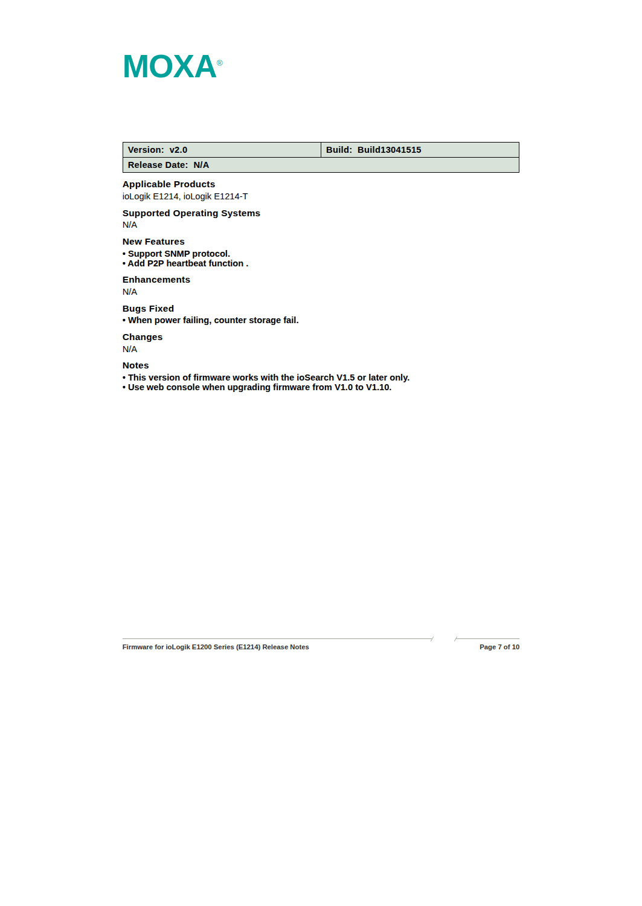MOXA®
| Version: v2.0 | Build: Build13041515 |
| Release Date: N/A |
Applicable Products
ioLogik E1214, ioLogik E1214-T
Supported Operating Systems
N/A
New Features
• Support SNMP protocol.
• Add P2P heartbeat function .
Enhancements
N/A
Bugs Fixed
• When power failing, counter storage fail.
Changes
N/A
Notes
• This version of firmware works with the ioSearch V1.5 or later only.
• Use web console when upgrading firmware from V1.0 to V1.10.
Firmware for ioLogik E1200 Series (E1214) Release Notes Page 7 of 10